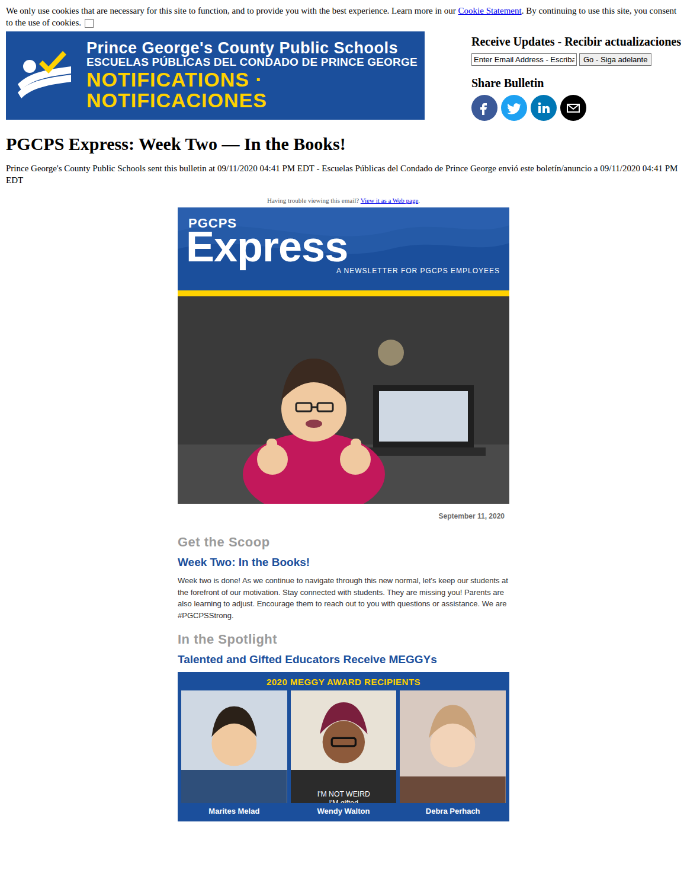We only use cookies that are necessary for this site to function, and to provide you with the best experience. Learn more in our Cookie Statement. By continuing to use this site, you consent to the use of cookies.
Prince George's County Public Schools
ESCUELAS PÚBLICAS DEL CONDADO DE PRINCE GEORGE
NOTIFICATIONS · NOTIFICACIONES
Receive Updates - Recibir actualizaciones
Enter Email Address Go - Siga adelante
Share Bulletin
PGCPS Express: Week Two — In the Books!
Prince George's County Public Schools sent this bulletin at 09/11/2020 04:41 PM EDT - Escuelas Públicas del Condado de Prince George envió este boletín/anuncio a 09/11/2020 04:41 PM EDT
Having trouble viewing this email? View it as a Web page.
PGCPS
Express
A NEWSLETTER FOR PGCPS EMPLOYEES
September 11, 2020
Get the Scoop
Week Two: In the Books!
Week two is done! As we continue to navigate through this new normal, let's keep our students at the forefront of our motivation. Stay connected with students. They are missing you! Parents are also learning to adjust. Encourage them to reach out to you with questions or assistance. We are #PGCPSStrong.
In the Spotlight
Talented and Gifted Educators Receive MEGGYs
2020 MEGGY AWARD RECIPIENTS
I'M NOT WEIRD I'M gifted
Marites Melad
Wendy Walton
Debra Perhach